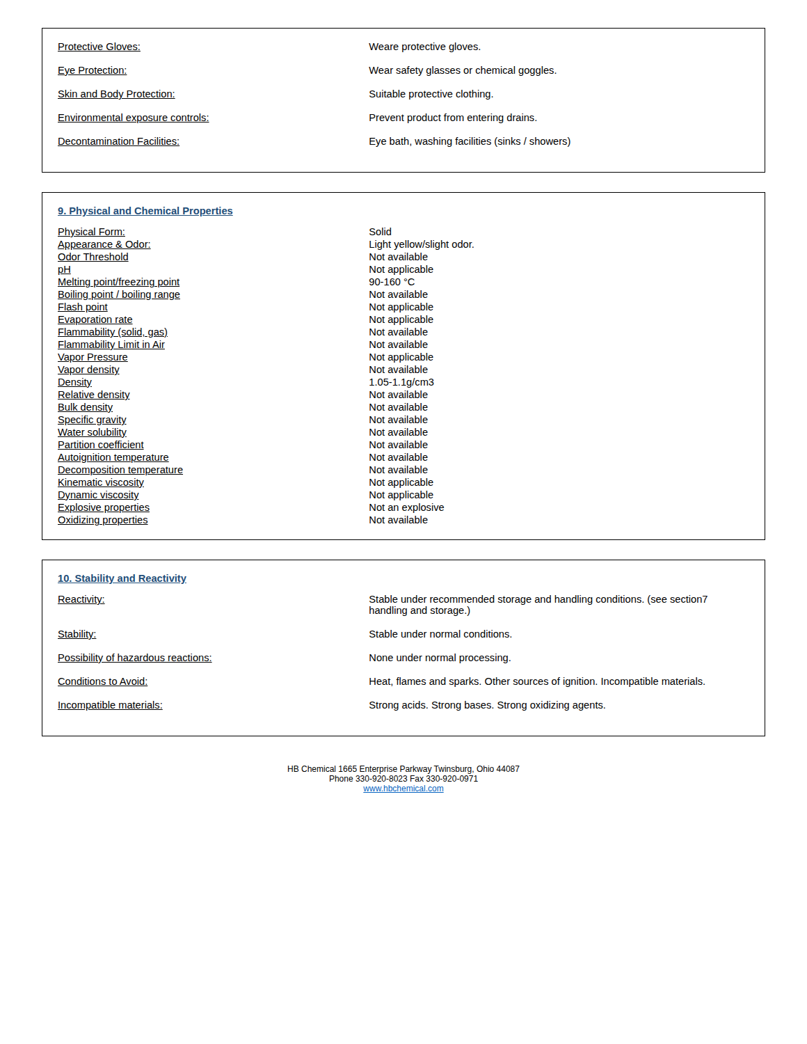| Protective Gloves: | Weare protective gloves. |
| Eye Protection: | Wear safety glasses or chemical goggles. |
| Skin and Body Protection: | Suitable protective clothing. |
| Environmental exposure controls: | Prevent product from entering drains. |
| Decontamination Facilities: | Eye bath, washing facilities (sinks / showers) |
9. Physical and Chemical Properties
| Physical Form: | Solid |
| Appearance & Odor: | Light yellow/slight odor. |
| Odor Threshold | Not available |
| pH | Not applicable |
| Melting point/freezing point | 90-160 °C |
| Boiling point / boiling range | Not available |
| Flash point | Not applicable |
| Evaporation rate | Not applicable |
| Flammability (solid, gas) | Not available |
| Flammability Limit in Air | Not available |
| Vapor Pressure | Not applicable |
| Vapor density | Not available |
| Density | 1.05-1.1g/cm3 |
| Relative density | Not available |
| Bulk density | Not available |
| Specific gravity | Not available |
| Water solubility | Not available |
| Partition coefficient | Not available |
| Autoignition temperature | Not available |
| Decomposition temperature | Not available |
| Kinematic viscosity | Not applicable |
| Dynamic viscosity | Not applicable |
| Explosive properties | Not an explosive |
| Oxidizing properties | Not available |
10. Stability and Reactivity
| Reactivity: | Stable under recommended storage and handling conditions. (see section7 handling and storage.) |
| Stability: | Stable under normal conditions. |
| Possibility of hazardous reactions: | None under normal processing. |
| Conditions to Avoid: | Heat, flames and sparks. Other sources of ignition. Incompatible materials. |
| Incompatible materials: | Strong acids. Strong bases. Strong oxidizing agents. |
HB Chemical 1665 Enterprise Parkway Twinsburg, Ohio 44087
Phone 330-920-8023 Fax 330-920-0971
www.hbchemical.com